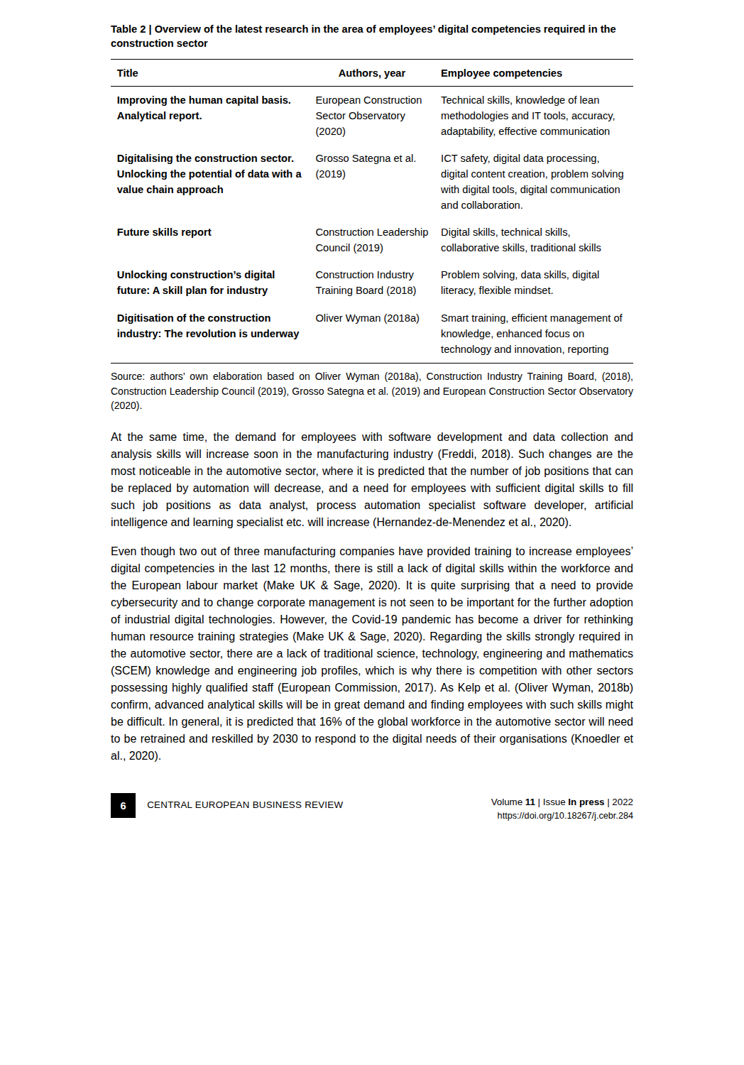Table 2 | Overview of the latest research in the area of employees’ digital competencies required in the construction sector
| Title | Authors, year | Employee competencies |
| --- | --- | --- |
| Improving the human capital basis. Analytical report. | European Construction Sector Observatory (2020) | Technical skills, knowledge of lean methodologies and IT tools, accuracy, adaptability, effective communication |
| Digitalising the construction sector. Unlocking the potential of data with a value chain approach | Grosso Sategna et al. (2019) | ICT safety, digital data processing, digital content creation, problem solving with digital tools, digital communication and collaboration. |
| Future skills report | Construction Leadership Council (2019) | Digital skills, technical skills, collaborative skills, traditional skills |
| Unlocking construction’s digital future: A skill plan for industry | Construction Industry Training Board (2018) | Problem solving, data skills, digital literacy, flexible mindset. |
| Digitisation of the construction industry: The revolution is underway | Oliver Wyman (2018a) | Smart training, efficient management of knowledge, enhanced focus on technology and innovation, reporting |
Source: authors’ own elaboration based on Oliver Wyman (2018a), Construction Industry Training Board, (2018), Construction Leadership Council (2019), Grosso Sategna et al. (2019) and European Construction Sector Observatory (2020).
At the same time, the demand for employees with software development and data collection and analysis skills will increase soon in the manufacturing industry (Freddi, 2018). Such changes are the most noticeable in the automotive sector, where it is predicted that the number of job positions that can be replaced by automation will decrease, and a need for employees with sufficient digital skills to fill such job positions as data analyst, process automation specialist software developer, artificial intelligence and learning specialist etc. will increase (Hernandez-de-Menendez et al., 2020).
Even though two out of three manufacturing companies have provided training to increase employees’ digital competencies in the last 12 months, there is still a lack of digital skills within the workforce and the European labour market (Make UK & Sage, 2020). It is quite surprising that a need to provide cybersecurity and to change corporate management is not seen to be important for the further adoption of industrial digital technologies. However, the Covid-19 pandemic has become a driver for rethinking human resource training strategies (Make UK & Sage, 2020). Regarding the skills strongly required in the automotive sector, there are a lack of traditional science, technology, engineering and mathematics (SCEM) knowledge and engineering job profiles, which is why there is competition with other sectors possessing highly qualified staff (European Commission, 2017). As Kelp et al. (Oliver Wyman, 2018b) confirm, advanced analytical skills will be in great demand and finding employees with such skills might be difficult. In general, it is predicted that 16% of the global workforce in the automotive sector will need to be retrained and reskilled by 2030 to respond to the digital needs of their organisations (Knoedler et al., 2020).
6
CENTRAL EUROPEAN BUSINESS REVIEW
Volume 11 | Issue In press | 2022
https://doi.org/10.18267/j.cebr.284